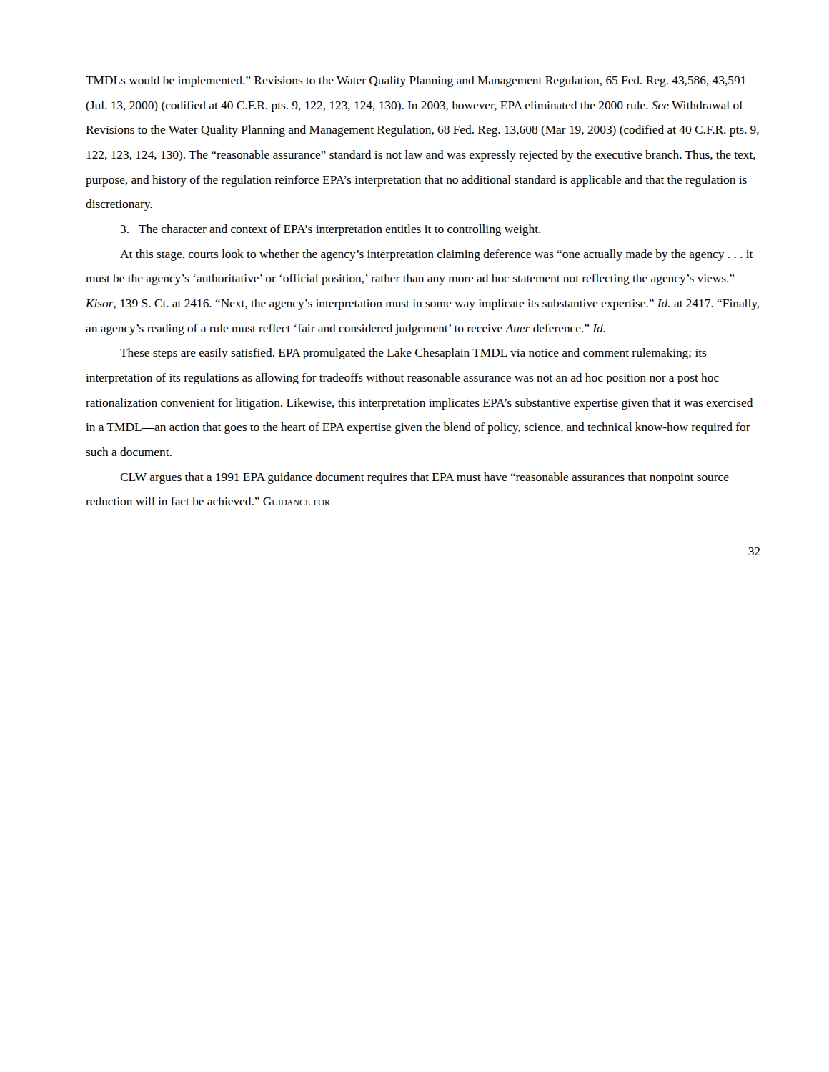TMDLs would be implemented.” Revisions to the Water Quality Planning and Management Regulation, 65 Fed. Reg. 43,586, 43,591 (Jul. 13, 2000) (codified at 40 C.F.R. pts. 9, 122, 123, 124, 130). In 2003, however, EPA eliminated the 2000 rule. See Withdrawal of Revisions to the Water Quality Planning and Management Regulation, 68 Fed. Reg. 13,608 (Mar 19, 2003) (codified at 40 C.F.R. pts. 9, 122, 123, 124, 130). The “reasonable assurance” standard is not law and was expressly rejected by the executive branch. Thus, the text, purpose, and history of the regulation reinforce EPA’s interpretation that no additional standard is applicable and that the regulation is discretionary.
3. The character and context of EPA’s interpretation entitles it to controlling weight.
At this stage, courts look to whether the agency’s interpretation claiming deference was “one actually made by the agency . . . it must be the agency’s ‘authoritative’ or ‘official position,’ rather than any more ad hoc statement not reflecting the agency’s views.” Kisor, 139 S. Ct. at 2416. “Next, the agency’s interpretation must in some way implicate its substantive expertise.” Id. at 2417. “Finally, an agency’s reading of a rule must reflect ‘fair and considered judgement’ to receive Auer deference.” Id.
These steps are easily satisfied. EPA promulgated the Lake Chesaplain TMDL via notice and comment rulemaking; its interpretation of its regulations as allowing for tradeoffs without reasonable assurance was not an ad hoc position nor a post hoc rationalization convenient for litigation. Likewise, this interpretation implicates EPA’s substantive expertise given that it was exercised in a TMDL—an action that goes to the heart of EPA expertise given the blend of policy, science, and technical know-how required for such a document.
CLW argues that a 1991 EPA guidance document requires that EPA must have “reasonable assurances that nonpoint source reduction will in fact be achieved.” Guidance for
32